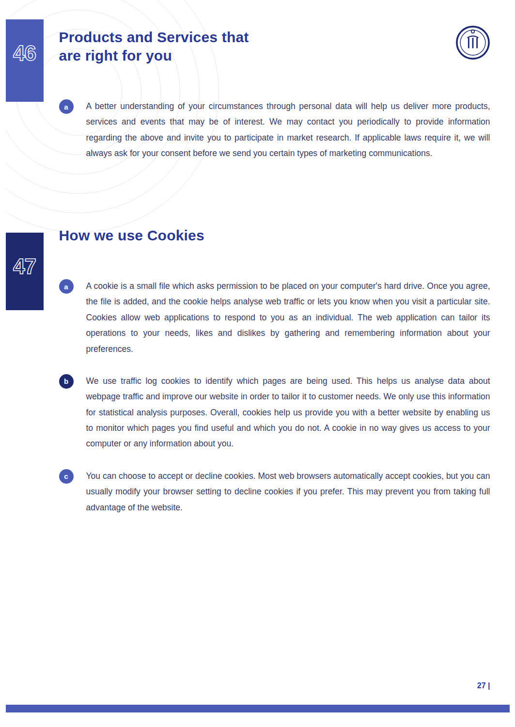46
Products and Services that
are right for you
a
A better understanding of your circumstances through personal data will help us deliver more products, services and events that may be of interest. We may contact you periodically to provide information regarding the above and invite you to participate in market research. If applicable laws require it, we will always ask for your consent before we send you certain types of marketing communications.
47
How we use Cookies
a
A cookie is a small file which asks permission to be placed on your computer's hard drive. Once you agree, the file is added, and the cookie helps analyse web traffic or lets you know when you visit a particular site. Cookies allow web applications to respond to you as an individual. The web application can tailor its operations to your needs, likes and dislikes by gathering and remembering information about your preferences.
b
We use traffic log cookies to identify which pages are being used. This helps us analyse data about webpage traffic and improve our website in order to tailor it to customer needs. We only use this information for statistical analysis purposes. Overall, cookies help us provide you with a better website by enabling us to monitor which pages you find useful and which you do not. A cookie in no way gives us access to your computer or any information about you.
c
You can choose to accept or decline cookies. Most web browsers automatically accept cookies, but you can usually modify your browser setting to decline cookies if you prefer. This may prevent you from taking full advantage of the website.
27 |